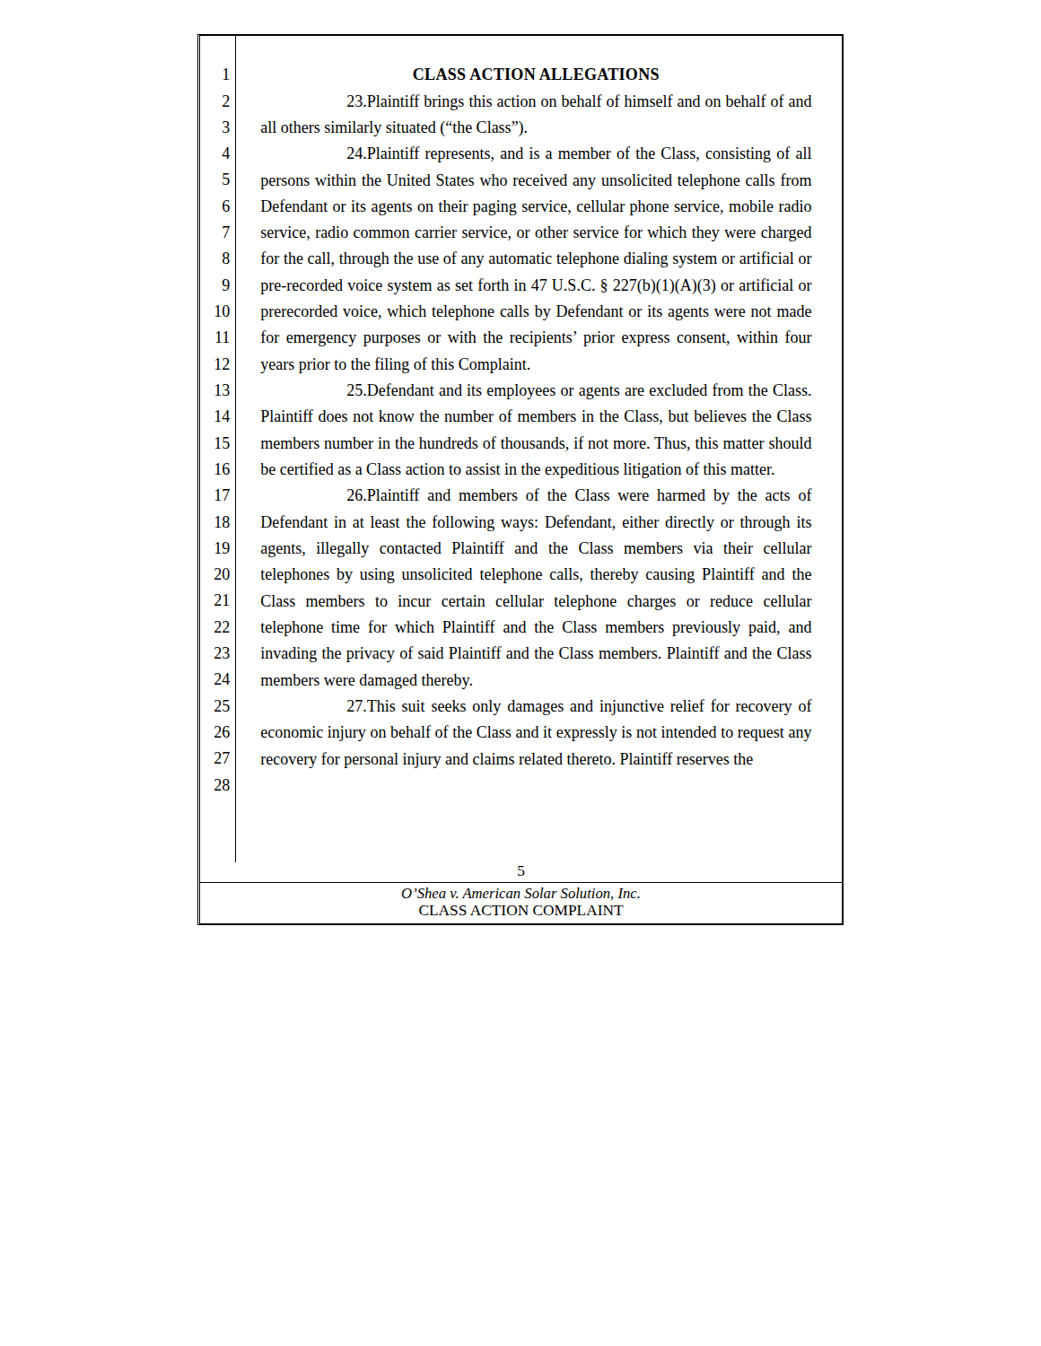1
2
3
4
5
6
7
8
9
10
11
12
13
14
15
16
17
18
19
20
21
22
23
24
25
26
27
28
CLASS ACTION ALLEGATIONS
23. Plaintiff brings this action on behalf of himself and on behalf of and all others similarly situated (“the Class”).
24. Plaintiff represents, and is a member of the Class, consisting of all persons within the United States who received any unsolicited telephone calls from Defendant or its agents on their paging service, cellular phone service, mobile radio service, radio common carrier service, or other service for which they were charged for the call, through the use of any automatic telephone dialing system or artificial or pre-recorded voice system as set forth in 47 U.S.C. § 227(b)(1)(A)(3) or artificial or prerecorded voice, which telephone calls by Defendant or its agents were not made for emergency purposes or with the recipients’ prior express consent, within four years prior to the filing of this Complaint.
25. Defendant and its employees or agents are excluded from the Class. Plaintiff does not know the number of members in the Class, but believes the Class members number in the hundreds of thousands, if not more. Thus, this matter should be certified as a Class action to assist in the expeditious litigation of this matter.
26. Plaintiff and members of the Class were harmed by the acts of Defendant in at least the following ways: Defendant, either directly or through its agents, illegally contacted Plaintiff and the Class members via their cellular telephones by using unsolicited telephone calls, thereby causing Plaintiff and the Class members to incur certain cellular telephone charges or reduce cellular telephone time for which Plaintiff and the Class members previously paid, and invading the privacy of said Plaintiff and the Class members. Plaintiff and the Class members were damaged thereby.
27. This suit seeks only damages and injunctive relief for recovery of economic injury on behalf of the Class and it expressly is not intended to request any recovery for personal injury and claims related thereto. Plaintiff reserves the
5
O’Shea v. American Solar Solution, Inc.
CLASS ACTION COMPLAINT